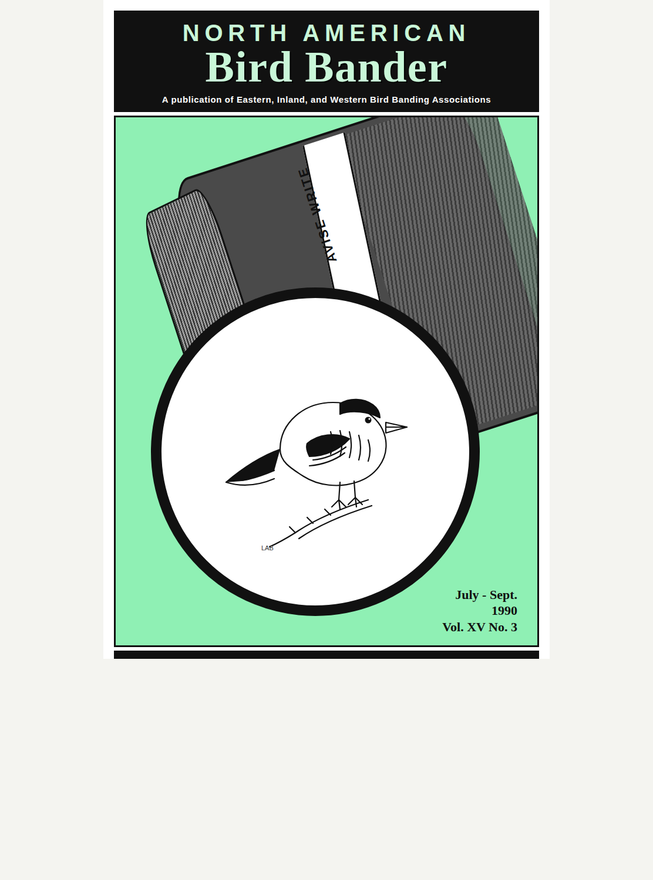NORTH AMERICAN
Bird Bander
A publication of Eastern, Inland, and Western Bird Banding Associations
AVISE WRITE
LAB
Pen-and-ink illustration of a finch perched on a twig, framed in a circle over a drawing of an oversized bird band.
July - Sept.
1990
Vol. XV No. 3